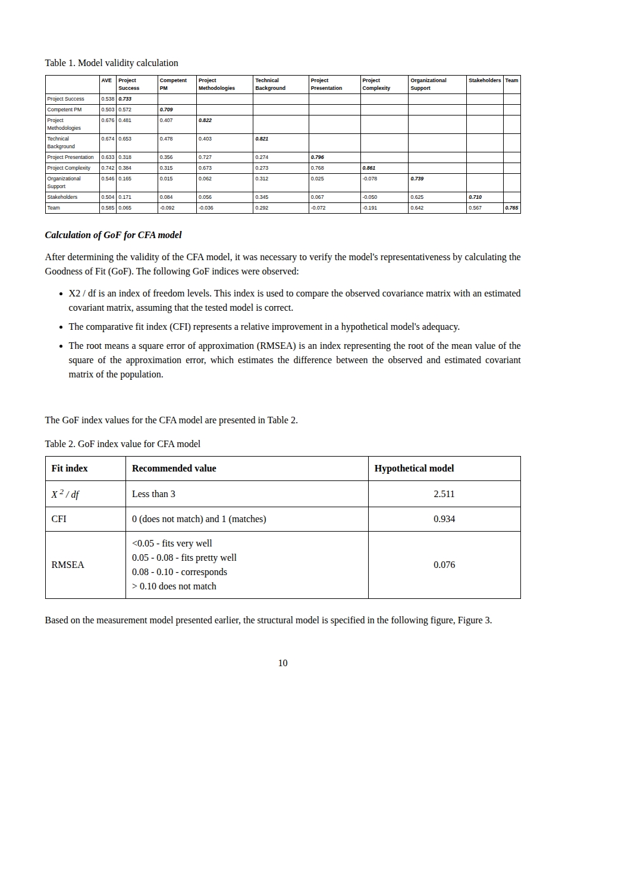Table 1. Model validity calculation
| | AVE | Project Success | Competent PM | Project Methodologies | Technical Background | Project Presentation | Project Complexity | Organizational Support | Stakeholders | Team |
| --- | --- | --- | --- | --- | --- | --- | --- | --- | --- | --- |
| Project Success | 0.538 | 0.733 | | | | | | | | |
| Competent PM | 0.503 | 0.572 | 0.709 | | | | | | | |
| Project Methodologies | 0.676 | 0.481 | 0.407 | 0.822 | | | | | | |
| Technical Background | 0.674 | 0.653 | 0.478 | 0.403 | 0.821 | | | | | |
| Project Presentation | 0.633 | 0.318 | 0.356 | 0.727 | 0.274 | 0.796 | | | | |
| Project Complexity | 0.742 | 0.384 | 0.315 | 0.673 | 0.273 | 0.768 | 0.861 | | | |
| Organizational Support | 0.546 | 0.165 | 0.015 | 0.062 | 0.312 | 0.025 | -0.078 | 0.739 | | |
| Stakeholders | 0.504 | 0.171 | 0.084 | 0.056 | 0.345 | 0.067 | -0.050 | 0.625 | 0.710 | |
| Team | 0.585 | 0.065 | -0.092 | -0.036 | 0.292 | -0.072 | -0.191 | 0.642 | 0.567 | 0.765 |
Calculation of GoF for CFA model
After determining the validity of the CFA model, it was necessary to verify the model's representativeness by calculating the Goodness of Fit (GoF). The following GoF indices were observed:
X2 / df is an index of freedom levels. This index is used to compare the observed covariance matrix with an estimated covariant matrix, assuming that the tested model is correct.
The comparative fit index (CFI) represents a relative improvement in a hypothetical model's adequacy.
The root means a square error of approximation (RMSEA) is an index representing the root of the mean value of the square of the approximation error, which estimates the difference between the observed and estimated covariant matrix of the population.
The GoF index values for the CFA model are presented in Table 2.
Table 2. GoF index value for CFA model
| Fit index | Recommended value | Hypothetical model |
| --- | --- | --- |
| X 2 / df | Less than 3 | 2.511 |
| CFI | 0 (does not match) and 1 (matches) | 0.934 |
| RMSEA | <0.05 - fits very well 0.05 - 0.08 - fits pretty well 0.08 - 0.10 - corresponds > 0.10 does not match | 0.076 |
Based on the measurement model presented earlier, the structural model is specified in the following figure, Figure 3.
10